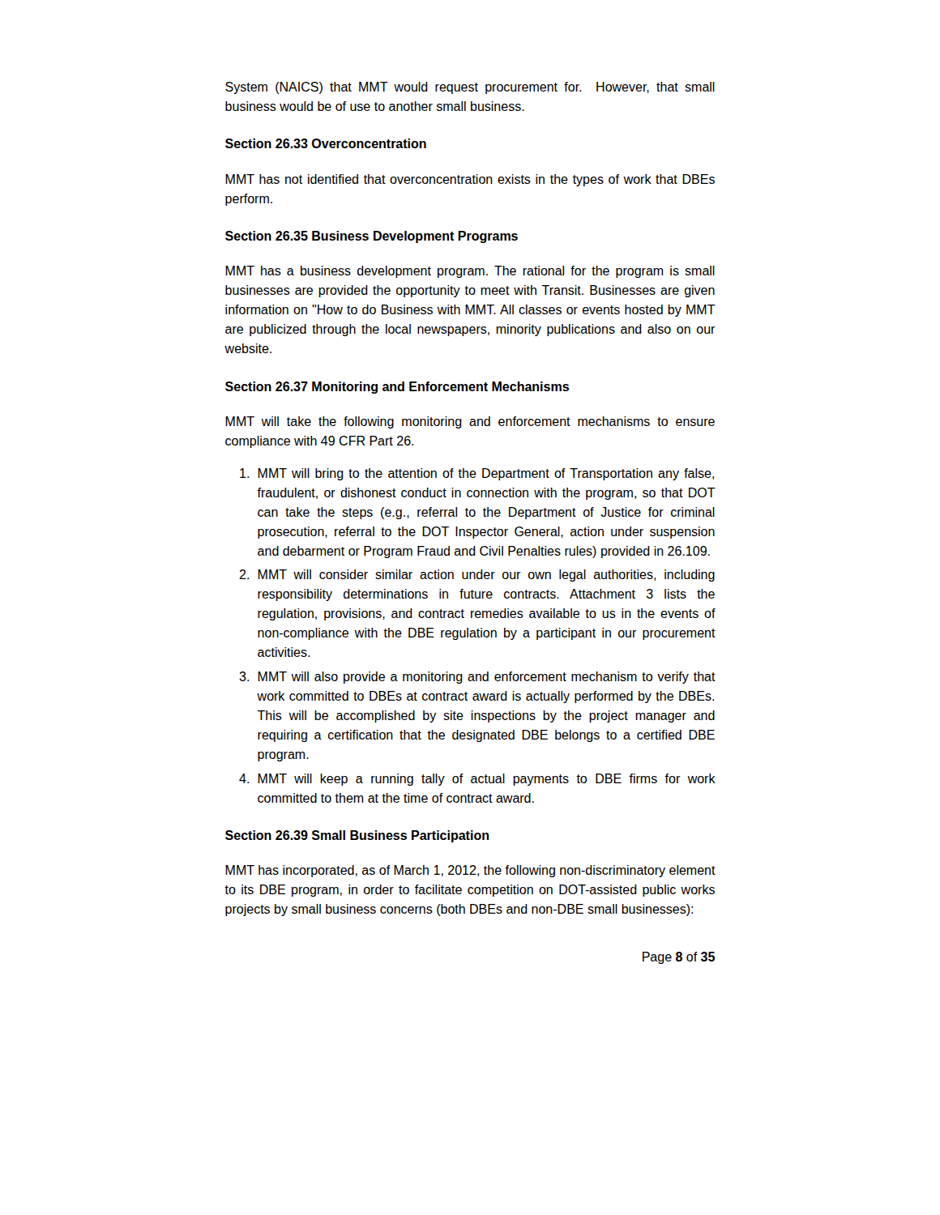System (NAICS) that MMT would request procurement for. However, that small business would be of use to another small business.
Section 26.33 Overconcentration
MMT has not identified that overconcentration exists in the types of work that DBEs perform.
Section 26.35 Business Development Programs
MMT has a business development program. The rational for the program is small businesses are provided the opportunity to meet with Transit. Businesses are given information on "How to do Business with MMT. All classes or events hosted by MMT are publicized through the local newspapers, minority publications and also on our website.
Section 26.37 Monitoring and Enforcement Mechanisms
MMT will take the following monitoring and enforcement mechanisms to ensure compliance with 49 CFR Part 26.
MMT will bring to the attention of the Department of Transportation any false, fraudulent, or dishonest conduct in connection with the program, so that DOT can take the steps (e.g., referral to the Department of Justice for criminal prosecution, referral to the DOT Inspector General, action under suspension and debarment or Program Fraud and Civil Penalties rules) provided in 26.109.
MMT will consider similar action under our own legal authorities, including responsibility determinations in future contracts. Attachment 3 lists the regulation, provisions, and contract remedies available to us in the events of non-compliance with the DBE regulation by a participant in our procurement activities.
MMT will also provide a monitoring and enforcement mechanism to verify that work committed to DBEs at contract award is actually performed by the DBEs. This will be accomplished by site inspections by the project manager and requiring a certification that the designated DBE belongs to a certified DBE program.
MMT will keep a running tally of actual payments to DBE firms for work committed to them at the time of contract award.
Section 26.39 Small Business Participation
MMT has incorporated, as of March 1, 2012, the following non-discriminatory element to its DBE program, in order to facilitate competition on DOT-assisted public works projects by small business concerns (both DBEs and non-DBE small businesses):
Page 8 of 35